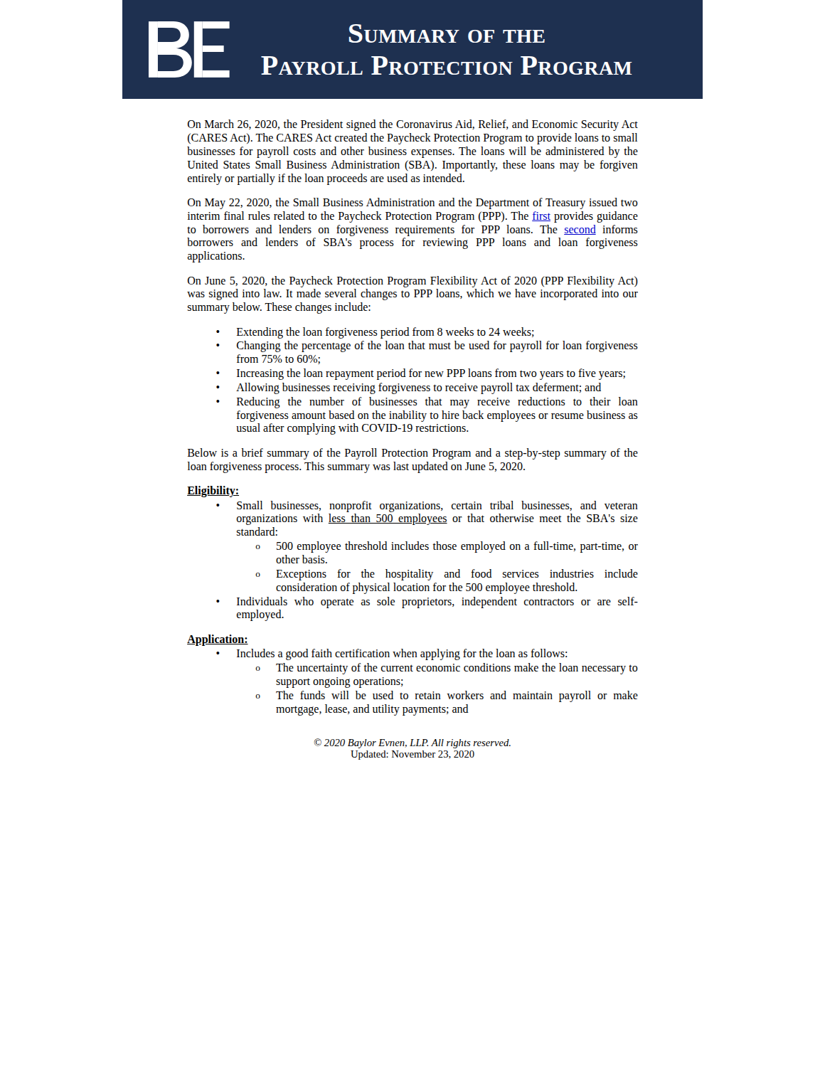Summary of the
Payroll Protection Program
On March 26, 2020, the President signed the Coronavirus Aid, Relief, and Economic Security Act (CARES Act). The CARES Act created the Paycheck Protection Program to provide loans to small businesses for payroll costs and other business expenses. The loans will be administered by the United States Small Business Administration (SBA). Importantly, these loans may be forgiven entirely or partially if the loan proceeds are used as intended.
On May 22, 2020, the Small Business Administration and the Department of Treasury issued two interim final rules related to the Paycheck Protection Program (PPP). The first provides guidance to borrowers and lenders on forgiveness requirements for PPP loans. The second informs borrowers and lenders of SBA's process for reviewing PPP loans and loan forgiveness applications.
On June 5, 2020, the Paycheck Protection Program Flexibility Act of 2020 (PPP Flexibility Act) was signed into law. It made several changes to PPP loans, which we have incorporated into our summary below. These changes include:
Extending the loan forgiveness period from 8 weeks to 24 weeks;
Changing the percentage of the loan that must be used for payroll for loan forgiveness from 75% to 60%;
Increasing the loan repayment period for new PPP loans from two years to five years;
Allowing businesses receiving forgiveness to receive payroll tax deferment; and
Reducing the number of businesses that may receive reductions to their loan forgiveness amount based on the inability to hire back employees or resume business as usual after complying with COVID-19 restrictions.
Below is a brief summary of the Payroll Protection Program and a step-by-step summary of the loan forgiveness process. This summary was last updated on June 5, 2020.
Eligibility:
Small businesses, nonprofit organizations, certain tribal businesses, and veteran organizations with less than 500 employees or that otherwise meet the SBA's size standard:
500 employee threshold includes those employed on a full-time, part-time, or other basis.
Exceptions for the hospitality and food services industries include consideration of physical location for the 500 employee threshold.
Individuals who operate as sole proprietors, independent contractors or are self-employed.
Application:
Includes a good faith certification when applying for the loan as follows:
The uncertainty of the current economic conditions make the loan necessary to support ongoing operations;
The funds will be used to retain workers and maintain payroll or make mortgage, lease, and utility payments; and
© 2020 Baylor Evnen, LLP. All rights reserved.
Updated: November 23, 2020